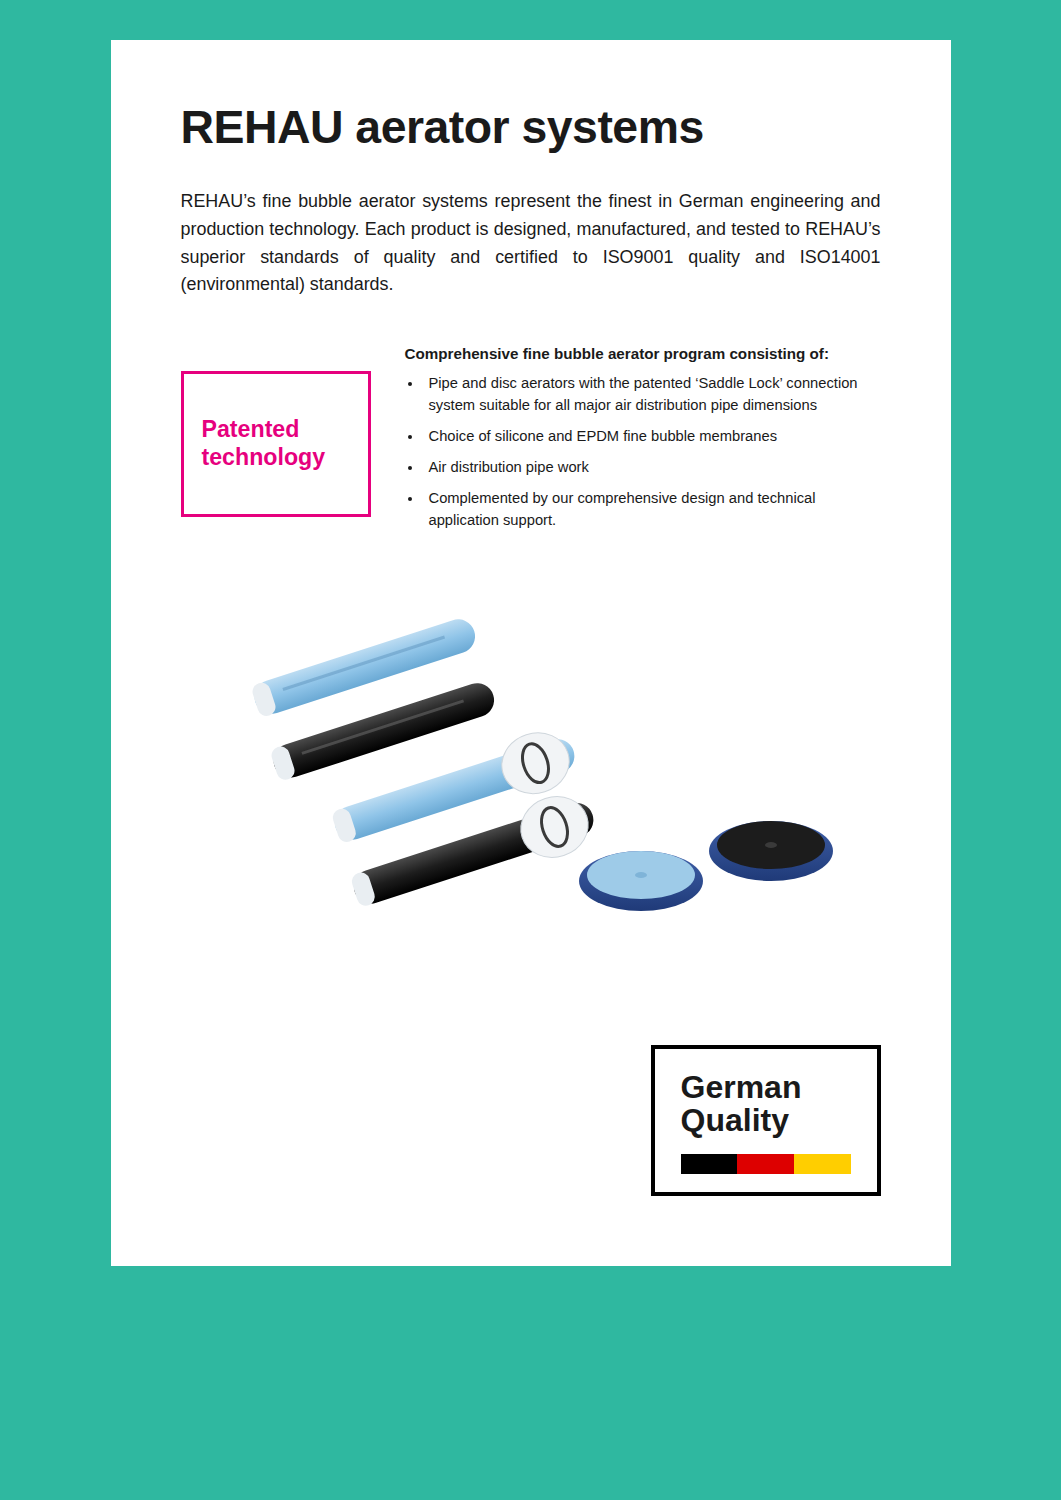REHAU aerator systems
REHAU’s fine bubble aerator systems represent the finest in German engineering and production technology. Each product is designed, manufactured, and tested to REHAU’s superior standards of quality and certified to ISO9001 quality and ISO14001 (environmental) standards.
Patented
technology
Comprehensive fine bubble aerator program consisting of:
Pipe and disc aerators with the patented ‘Saddle Lock’ connection system suitable for all major air distribution pipe dimensions
Choice of silicone and EPDM fine bubble membranes
Air distribution pipe work
Complemented by our comprehensive design and technical application support.
German Quality